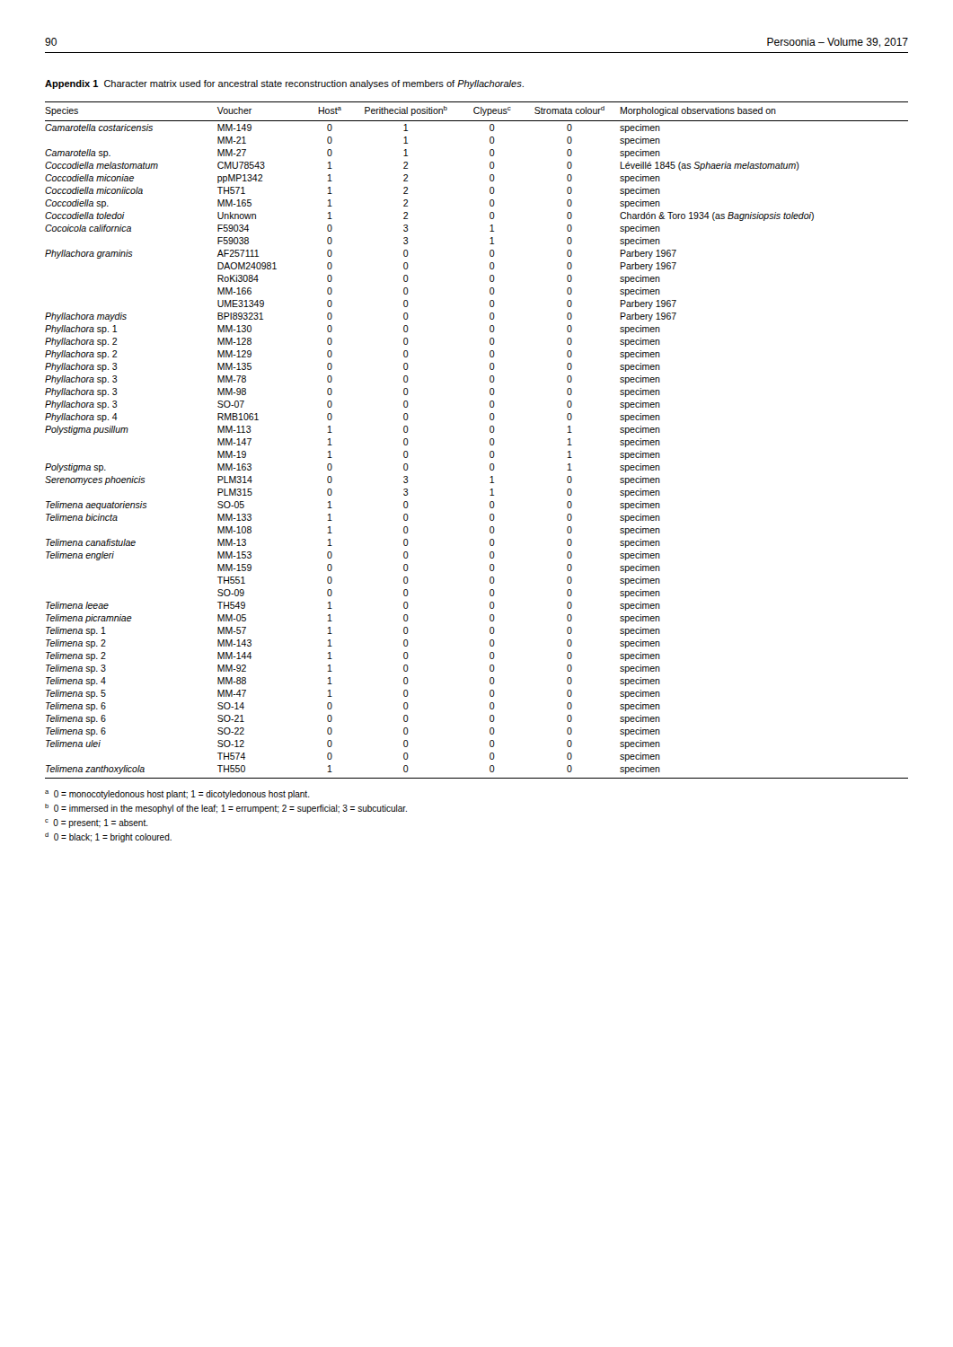90 Persoonia – Volume 39, 2017
Appendix 1 Character matrix used for ancestral state reconstruction analyses of members of Phyllachorales.
| Species | Voucher | Host a | Perithecial position b | Clypeus c | Stromata colour d | Morphological observations based on |
| --- | --- | --- | --- | --- | --- | --- |
| Camarotella costaricensis | MM-149 | 0 | 1 | 0 | 0 | specimen |
| | MM-21 | 0 | 1 | 0 | 0 | specimen |
| Camarotella sp. | MM-27 | 0 | 1 | 0 | 0 | specimen |
| Coccodiella melastomatum | CMU78543 | 1 | 2 | 0 | 0 | Léveillé 1845 (as Sphaeria melastomatum ) |
| Coccodiella miconiae | ppMP1342 | 1 | 2 | 0 | 0 | specimen |
| Coccodiella miconiicola | TH571 | 1 | 2 | 0 | 0 | specimen |
| Coccodiella sp. | MM-165 | 1 | 2 | 0 | 0 | specimen |
| Coccodiella toledoi | Unknown | 1 | 2 | 0 | 0 | Chardón & Toro 1934 (as Bagnisiopsis toledoi ) |
| Cocoicola californica | F59034 | 0 | 3 | 1 | 0 | specimen |
| | F59038 | 0 | 3 | 1 | 0 | specimen |
| Phyllachora graminis | AF257111 | 0 | 0 | 0 | 0 | Parbery 1967 |
| | DAOM240981 | 0 | 0 | 0 | 0 | Parbery 1967 |
| | RoKi3084 | 0 | 0 | 0 | 0 | specimen |
| | MM-166 | 0 | 0 | 0 | 0 | specimen |
| | UME31349 | 0 | 0 | 0 | 0 | Parbery 1967 |
| Phyllachora maydis | BPI893231 | 0 | 0 | 0 | 0 | Parbery 1967 |
| Phyllachora sp. 1 | MM-130 | 0 | 0 | 0 | 0 | specimen |
| Phyllachora sp. 2 | MM-128 | 0 | 0 | 0 | 0 | specimen |
| Phyllachora sp. 2 | MM-129 | 0 | 0 | 0 | 0 | specimen |
| Phyllachora sp. 3 | MM-135 | 0 | 0 | 0 | 0 | specimen |
| Phyllachora sp. 3 | MM-78 | 0 | 0 | 0 | 0 | specimen |
| Phyllachora sp. 3 | MM-98 | 0 | 0 | 0 | 0 | specimen |
| Phyllachora sp. 3 | SO-07 | 0 | 0 | 0 | 0 | specimen |
| Phyllachora sp. 4 | RMB1061 | 0 | 0 | 0 | 0 | specimen |
| Polystigma pusillum | MM-113 | 1 | 0 | 0 | 1 | specimen |
| | MM-147 | 1 | 0 | 0 | 1 | specimen |
| | MM-19 | 1 | 0 | 0 | 1 | specimen |
| Polystigma sp. | MM-163 | 0 | 0 | 0 | 1 | specimen |
| Serenomyces phoenicis | PLM314 | 0 | 3 | 1 | 0 | specimen |
| | PLM315 | 0 | 3 | 1 | 0 | specimen |
| Telimena aequatoriensis | SO-05 | 1 | 0 | 0 | 0 | specimen |
| Telimena bicincta | MM-133 | 1 | 0 | 0 | 0 | specimen |
| | MM-108 | 1 | 0 | 0 | 0 | specimen |
| Telimena canafistulae | MM-13 | 1 | 0 | 0 | 0 | specimen |
| Telimena engleri | MM-153 | 0 | 0 | 0 | 0 | specimen |
| | MM-159 | 0 | 0 | 0 | 0 | specimen |
| | TH551 | 0 | 0 | 0 | 0 | specimen |
| | SO-09 | 0 | 0 | 0 | 0 | specimen |
| Telimena leeae | TH549 | 1 | 0 | 0 | 0 | specimen |
| Telimena picramniae | MM-05 | 1 | 0 | 0 | 0 | specimen |
| Telimena sp. 1 | MM-57 | 1 | 0 | 0 | 0 | specimen |
| Telimena sp. 2 | MM-143 | 1 | 0 | 0 | 0 | specimen |
| Telimena sp. 2 | MM-144 | 1 | 0 | 0 | 0 | specimen |
| Telimena sp. 3 | MM-92 | 1 | 0 | 0 | 0 | specimen |
| Telimena sp. 4 | MM-88 | 1 | 0 | 0 | 0 | specimen |
| Telimena sp. 5 | MM-47 | 1 | 0 | 0 | 0 | specimen |
| Telimena sp. 6 | SO-14 | 0 | 0 | 0 | 0 | specimen |
| Telimena sp. 6 | SO-21 | 0 | 0 | 0 | 0 | specimen |
| Telimena sp. 6 | SO-22 | 0 | 0 | 0 | 0 | specimen |
| Telimena ulei | SO-12 | 0 | 0 | 0 | 0 | specimen |
| | TH574 | 0 | 0 | 0 | 0 | specimen |
| Telimena zanthoxylicola | TH550 | 1 | 0 | 0 | 0 | specimen |
a 0 = monocotyledonous host plant; 1 = dicotyledonous host plant.
b 0 = immersed in the mesophyl of the leaf; 1 = errumpent; 2 = superficial; 3 = subcuticular.
c 0 = present; 1 = absent.
d 0 = black; 1 = bright coloured.